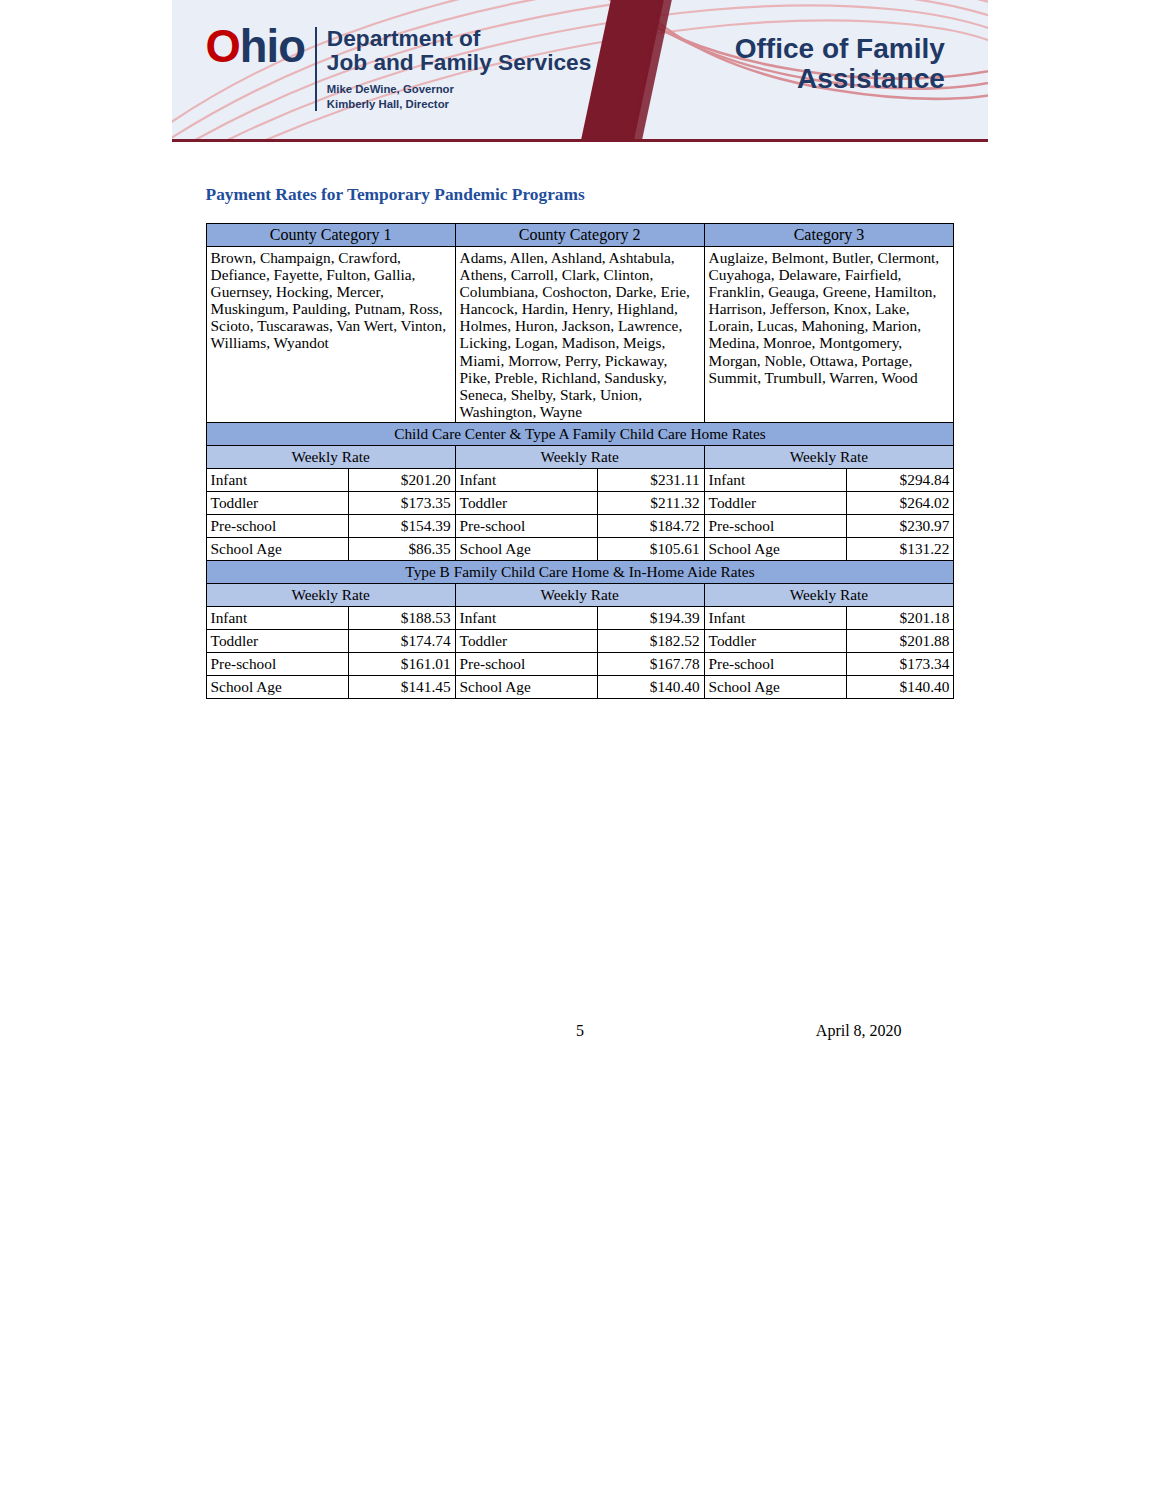Ohio
Department of
Job and Family Services
Mike DeWine, Governor
Kimberly Hall, Director
Office of Family
Assistance
Payment Rates for Temporary Pandemic Programs
| County Category 1 | County Category 2 | Category 3 |
| --- | --- | --- |
| Brown, Champaign, Crawford, Defiance, Fayette, Fulton, Gallia, Guernsey, Hocking, Mercer, Muskingum, Paulding, Putnam, Ross, Scioto, Tuscarawas, Van Wert, Vinton, Williams, Wyandot | Adams, Allen, Ashland, Ashtabula, Athens, Carroll, Clark, Clinton, Columbiana, Coshocton, Darke, Erie, Hancock, Hardin, Henry, Highland, Holmes, Huron, Jackson, Lawrence, Licking, Logan, Madison, Meigs, Miami, Morrow, Perry, Pickaway, Pike, Preble, Richland, Sandusky, Seneca, Shelby, Stark, Union, Washington, Wayne | Auglaize, Belmont, Butler, Clermont, Cuyahoga, Delaware, Fairfield, Franklin, Geauga, Greene, Hamilton, Harrison, Jefferson, Knox, Lake, Lorain, Lucas, Mahoning, Marion, Medina, Monroe, Montgomery, Morgan, Noble, Ottawa, Portage, Summit, Trumbull, Warren, Wood |
| Child Care Center & Type A Family Child Care Home Rates |
| Weekly Rate | Weekly Rate | Weekly Rate |
| Infant | $201.20 | Infant | $231.11 | Infant | $294.84 |
| Toddler | $173.35 | Toddler | $211.32 | Toddler | $264.02 |
| Pre-school | $154.39 | Pre-school | $184.72 | Pre-school | $230.97 |
| School Age | $86.35 | School Age | $105.61 | School Age | $131.22 |
| Type B Family Child Care Home & In-Home Aide Rates |
| Weekly Rate | Weekly Rate | Weekly Rate |
| Infant | $188.53 | Infant | $194.39 | Infant | $201.18 |
| Toddler | $174.74 | Toddler | $182.52 | Toddler | $201.88 |
| Pre-school | $161.01 | Pre-school | $167.78 | Pre-school | $173.34 |
| School Age | $141.45 | School Age | $140.40 | School Age | $140.40 |
5 April 8, 2020